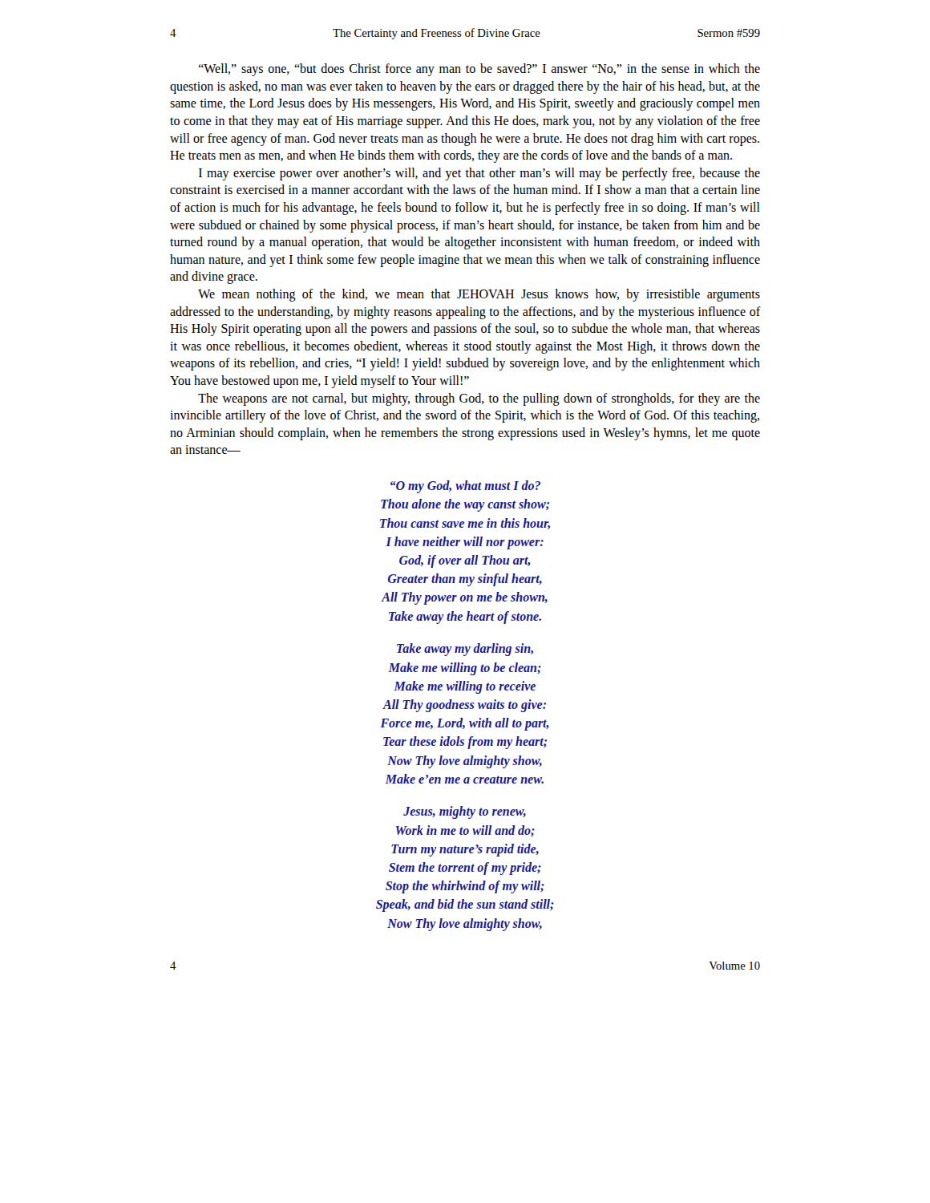4 The Certainty and Freeness of Divine Grace Sermon #599
“Well,” says one, “but does Christ force any man to be saved?” I answer “No,” in the sense in which the question is asked, no man was ever taken to heaven by the ears or dragged there by the hair of his head, but, at the same time, the Lord Jesus does by His messengers, His Word, and His Spirit, sweetly and graciously compel men to come in that they may eat of His marriage supper. And this He does, mark you, not by any violation of the free will or free agency of man. God never treats man as though he were a brute. He does not drag him with cart ropes. He treats men as men, and when He binds them with cords, they are the cords of love and the bands of a man.
I may exercise power over another’s will, and yet that other man’s will may be perfectly free, because the constraint is exercised in a manner accordant with the laws of the human mind. If I show a man that a certain line of action is much for his advantage, he feels bound to follow it, but he is perfectly free in so doing. If man’s will were subdued or chained by some physical process, if man’s heart should, for instance, be taken from him and be turned round by a manual operation, that would be altogether inconsistent with human freedom, or indeed with human nature, and yet I think some few people imagine that we mean this when we talk of constraining influence and divine grace.
We mean nothing of the kind, we mean that JEHOVAH Jesus knows how, by irresistible arguments addressed to the understanding, by mighty reasons appealing to the affections, and by the mysterious influence of His Holy Spirit operating upon all the powers and passions of the soul, so to subdue the whole man, that whereas it was once rebellious, it becomes obedient, whereas it stood stoutly against the Most High, it throws down the weapons of its rebellion, and cries, “I yield! I yield! subdued by sovereign love, and by the enlightenment which You have bestowed upon me, I yield myself to Your will!”
The weapons are not carnal, but mighty, through God, to the pulling down of strongholds, for they are the invincible artillery of the love of Christ, and the sword of the Spirit, which is the Word of God. Of this teaching, no Arminian should complain, when he remembers the strong expressions used in Wesley’s hymns, let me quote an instance—
“O my God, what must I do?
Thou alone the way canst show;
Thou canst save me in this hour,
I have neither will nor power:
God, if over all Thou art,
Greater than my sinful heart,
All Thy power on me be shown,
Take away the heart of stone.
Take away my darling sin,
Make me willing to be clean;
Make me willing to receive
All Thy goodness waits to give:
Force me, Lord, with all to part,
Tear these idols from my heart;
Now Thy love almighty show,
Make e’en me a creature new.
Jesus, mighty to renew,
Work in me to will and do;
Turn my nature’s rapid tide,
Stem the torrent of my pride;
Stop the whirlwind of my will;
Speak, and bid the sun stand still;
Now Thy love almighty show,
4 Volume 10